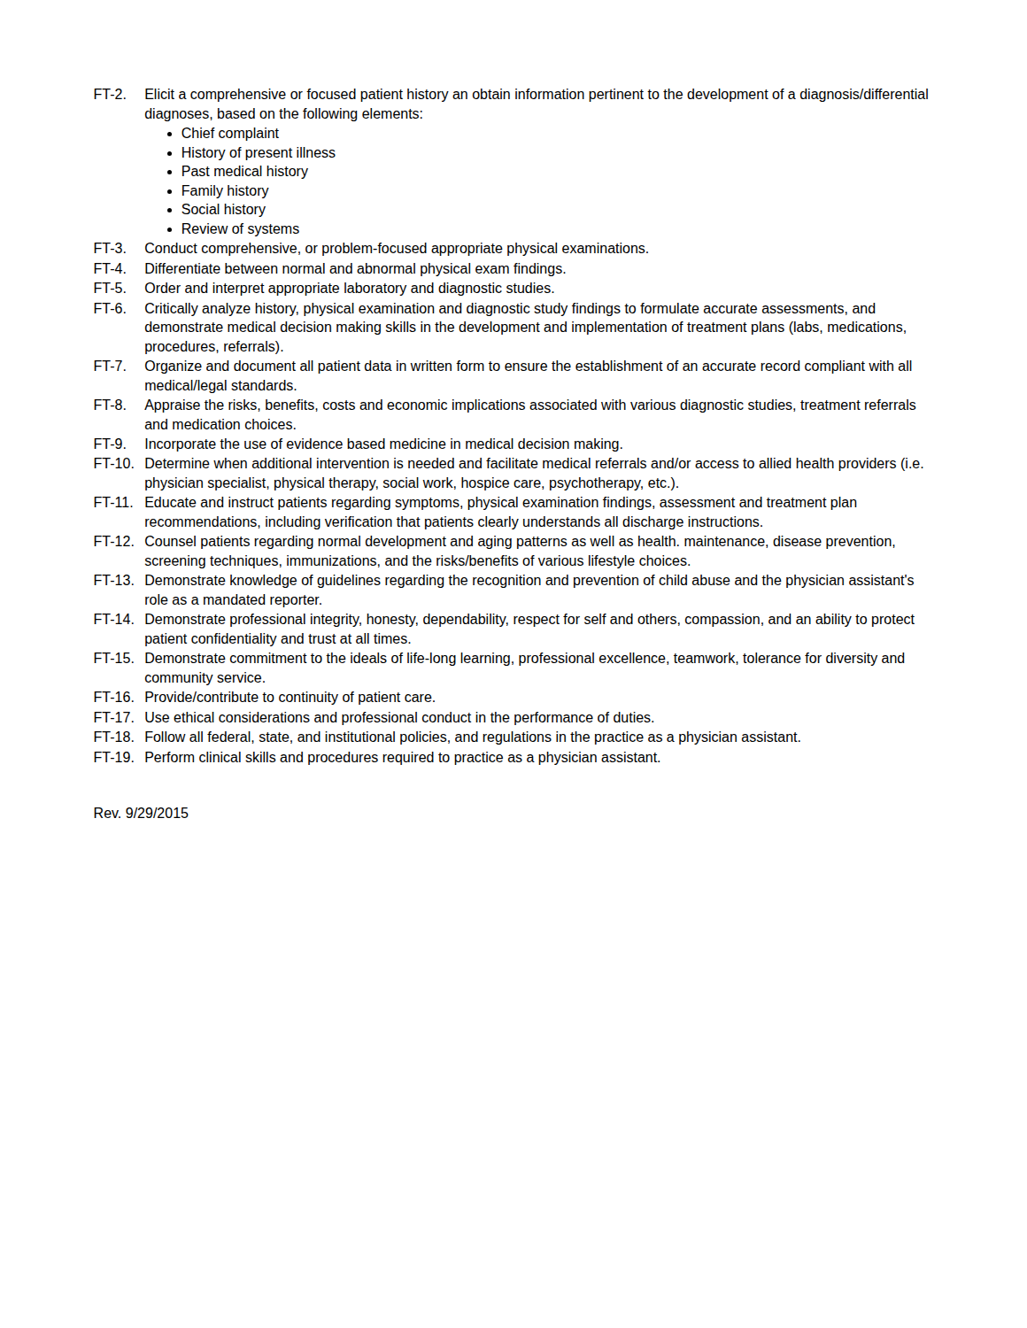FT-2. Elicit a comprehensive or focused patient history an obtain information pertinent to the development of a diagnosis/differential diagnoses, based on the following elements:
Chief complaint
History of present illness
Past medical history
Family history
Social history
Review of systems
FT-3. Conduct comprehensive, or problem-focused appropriate physical examinations.
FT-4. Differentiate between normal and abnormal physical exam findings.
FT-5. Order and interpret appropriate laboratory and diagnostic studies.
FT-6. Critically analyze history, physical examination and diagnostic study findings to formulate accurate assessments, and demonstrate medical decision making skills in the development and implementation of treatment plans (labs, medications, procedures, referrals).
FT-7. Organize and document all patient data in written form to ensure the establishment of an accurate record compliant with all medical/legal standards.
FT-8. Appraise the risks, benefits, costs and economic implications associated with various diagnostic studies, treatment referrals and medication choices.
FT-9. Incorporate the use of evidence based medicine in medical decision making.
FT-10. Determine when additional intervention is needed and facilitate medical referrals and/or access to allied health providers (i.e. physician specialist, physical therapy, social work, hospice care, psychotherapy, etc.).
FT-11. Educate and instruct patients regarding symptoms, physical examination findings, assessment and treatment plan recommendations, including verification that patients clearly understands all discharge instructions.
FT-12. Counsel patients regarding normal development and aging patterns as well as health. maintenance, disease prevention, screening techniques, immunizations, and the risks/benefits of various lifestyle choices.
FT-13. Demonstrate knowledge of guidelines regarding the recognition and prevention of child abuse and the physician assistant's role as a mandated reporter.
FT-14. Demonstrate professional integrity, honesty, dependability, respect for self and others, compassion, and an ability to protect patient confidentiality and trust at all times.
FT-15. Demonstrate commitment to the ideals of life-long learning, professional excellence, teamwork, tolerance for diversity and community service.
FT-16. Provide/contribute to continuity of patient care.
FT-17. Use ethical considerations and professional conduct in the performance of duties.
FT-18. Follow all federal, state, and institutional policies, and regulations in the practice as a physician assistant.
FT-19. Perform clinical skills and procedures required to practice as a physician assistant.
Rev. 9/29/2015